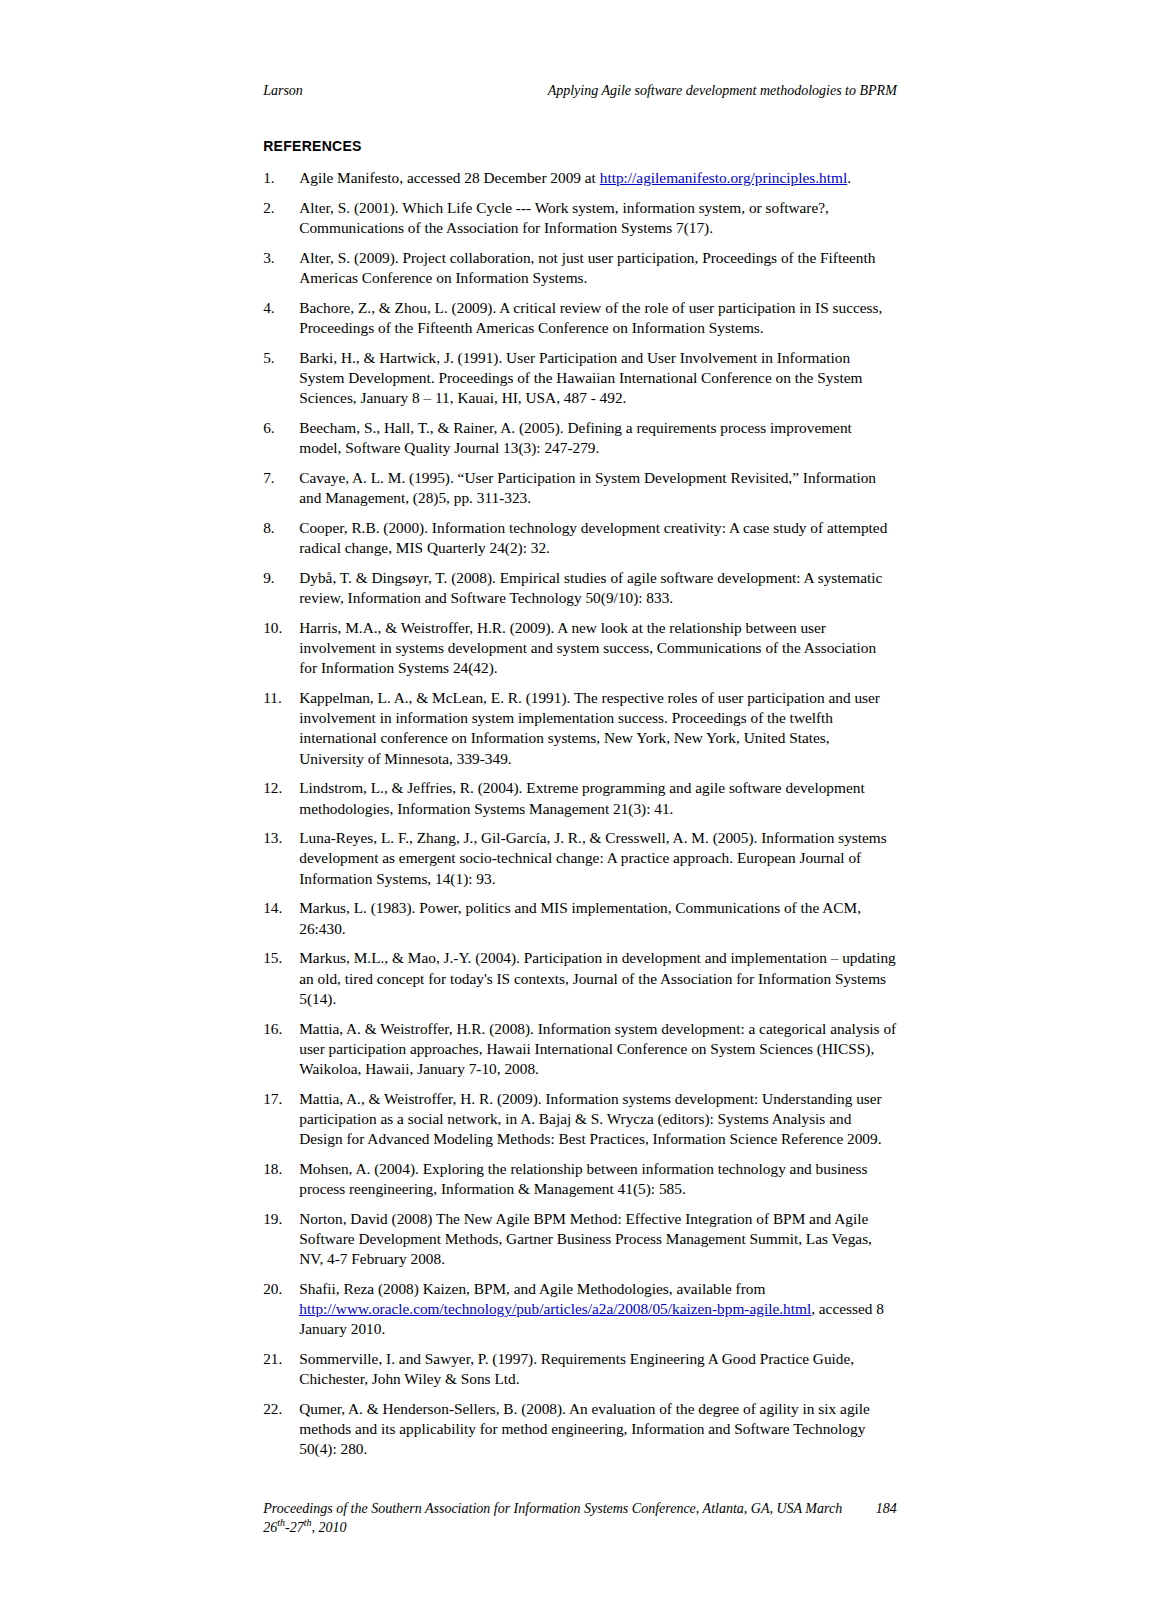Larson Applying Agile software development methodologies to BPRM
REFERENCES
Agile Manifesto, accessed 28 December 2009 at http://agilemanifesto.org/principles.html.
Alter, S. (2001). Which Life Cycle --- Work system, information system, or software?, Communications of the Association for Information Systems 7(17).
Alter, S. (2009). Project collaboration, not just user participation, Proceedings of the Fifteenth Americas Conference on Information Systems.
Bachore, Z., & Zhou, L. (2009). A critical review of the role of user participation in IS success, Proceedings of the Fifteenth Americas Conference on Information Systems.
Barki, H., & Hartwick, J. (1991). User Participation and User Involvement in Information System Development. Proceedings of the Hawaiian International Conference on the System Sciences, January 8 – 11, Kauai, HI, USA, 487 - 492.
Beecham, S., Hall, T., & Rainer, A. (2005). Defining a requirements process improvement model, Software Quality Journal 13(3): 247-279.
Cavaye, A. L. M. (1995). “User Participation in System Development Revisited,” Information and Management, (28)5, pp. 311-323.
Cooper, R.B. (2000). Information technology development creativity: A case study of attempted radical change, MIS Quarterly 24(2): 32.
Dybå, T. & Dingsøyr, T. (2008). Empirical studies of agile software development: A systematic review, Information and Software Technology 50(9/10): 833.
Harris, M.A., & Weistroffer, H.R. (2009). A new look at the relationship between user involvement in systems development and system success, Communications of the Association for Information Systems 24(42).
Kappelman, L. A., & McLean, E. R. (1991). The respective roles of user participation and user involvement in information system implementation success. Proceedings of the twelfth international conference on Information systems, New York, New York, United States, University of Minnesota, 339-349.
Lindstrom, L., & Jeffries, R. (2004). Extreme programming and agile software development methodologies, Information Systems Management 21(3): 41.
Luna-Reyes, L. F., Zhang, J., Gil-García, J. R., & Cresswell, A. M. (2005). Information systems development as emergent socio-technical change: A practice approach. European Journal of Information Systems, 14(1): 93.
Markus, L. (1983). Power, politics and MIS implementation, Communications of the ACM, 26:430.
Markus, M.L., & Mao, J.-Y. (2004). Participation in development and implementation – updating an old, tired concept for today's IS contexts, Journal of the Association for Information Systems 5(14).
Mattia, A. & Weistroffer, H.R. (2008). Information system development: a categorical analysis of user participation approaches, Hawaii International Conference on System Sciences (HICSS), Waikoloa, Hawaii, January 7-10, 2008.
Mattia, A., & Weistroffer, H. R. (2009). Information systems development: Understanding user participation as a social network, in A. Bajaj & S. Wrycza (editors): Systems Analysis and Design for Advanced Modeling Methods: Best Practices, Information Science Reference 2009.
Mohsen, A. (2004). Exploring the relationship between information technology and business process reengineering, Information & Management 41(5): 585.
Norton, David (2008) The New Agile BPM Method: Effective Integration of BPM and Agile Software Development Methods, Gartner Business Process Management Summit, Las Vegas, NV, 4-7 February 2008.
Shafii, Reza (2008) Kaizen, BPM, and Agile Methodologies, available from http://www.oracle.com/technology/pub/articles/a2a/2008/05/kaizen-bpm-agile.html, accessed 8 January 2010.
Sommerville, I. and Sawyer, P. (1997). Requirements Engineering A Good Practice Guide, Chichester, John Wiley & Sons Ltd.
Qumer, A. & Henderson-Sellers, B. (2008). An evaluation of the degree of agility in six agile methods and its applicability for method engineering, Information and Software Technology 50(4): 280.
Proceedings of the Southern Association for Information Systems Conference, Atlanta, GA, USA March 26th-27th, 2010 184